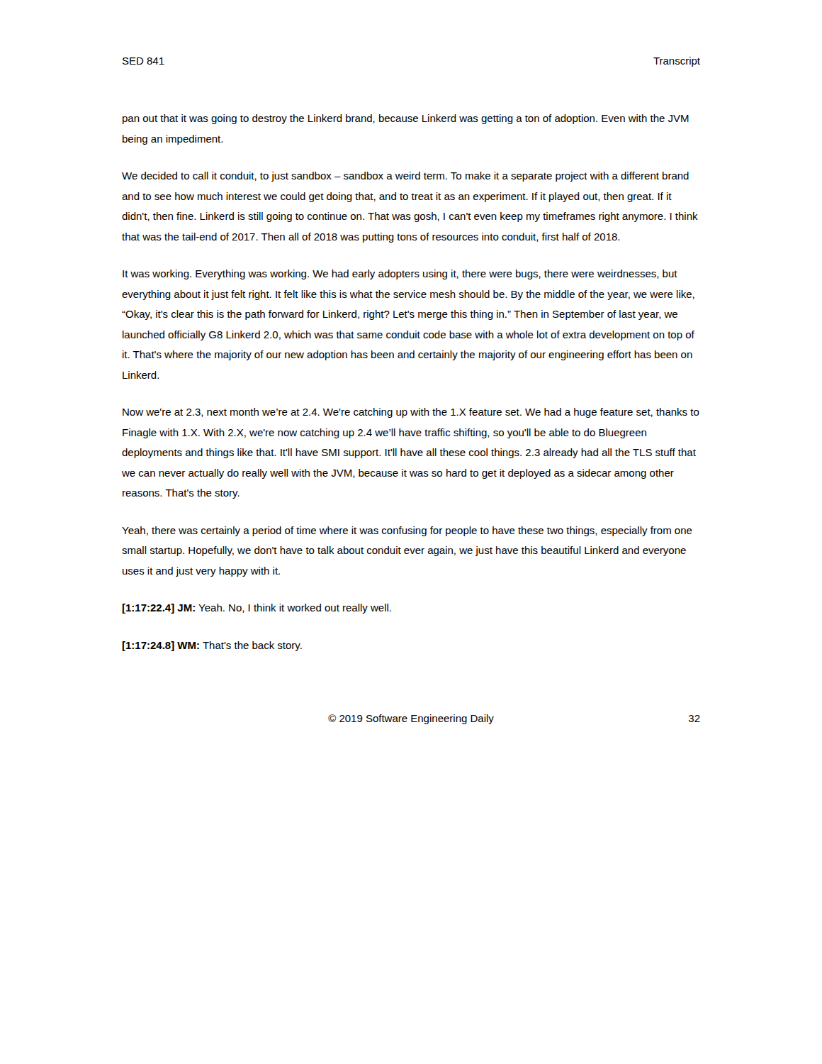SED 841 Transcript
pan out that it was going to destroy the Linkerd brand, because Linkerd was getting a ton of adoption. Even with the JVM being an impediment.
We decided to call it conduit, to just sandbox – sandbox a weird term. To make it a separate project with a different brand and to see how much interest we could get doing that, and to treat it as an experiment. If it played out, then great. If it didn't, then fine. Linkerd is still going to continue on. That was gosh, I can't even keep my timeframes right anymore. I think that was the tail-end of 2017. Then all of 2018 was putting tons of resources into conduit, first half of 2018.
It was working. Everything was working. We had early adopters using it, there were bugs, there were weirdnesses, but everything about it just felt right. It felt like this is what the service mesh should be. By the middle of the year, we were like, “Okay, it's clear this is the path forward for Linkerd, right? Let's merge this thing in.” Then in September of last year, we launched officially G8 Linkerd 2.0, which was that same conduit code base with a whole lot of extra development on top of it. That's where the majority of our new adoption has been and certainly the majority of our engineering effort has been on Linkerd.
Now we're at 2.3, next month we’re at 2.4. We're catching up with the 1.X feature set. We had a huge feature set, thanks to Finagle with 1.X. With 2.X, we're now catching up 2.4 we’ll have traffic shifting, so you'll be able to do Bluegreen deployments and things like that. It'll have SMI support. It'll have all these cool things. 2.3 already had all the TLS stuff that we can never actually do really well with the JVM, because it was so hard to get it deployed as a sidecar among other reasons. That's the story.
Yeah, there was certainly a period of time where it was confusing for people to have these two things, especially from one small startup. Hopefully, we don't have to talk about conduit ever again, we just have this beautiful Linkerd and everyone uses it and just very happy with it.
[1:17:22.4] JM: Yeah. No, I think it worked out really well.
[1:17:24.8] WM: That's the back story.
© 2019 Software Engineering Daily 32